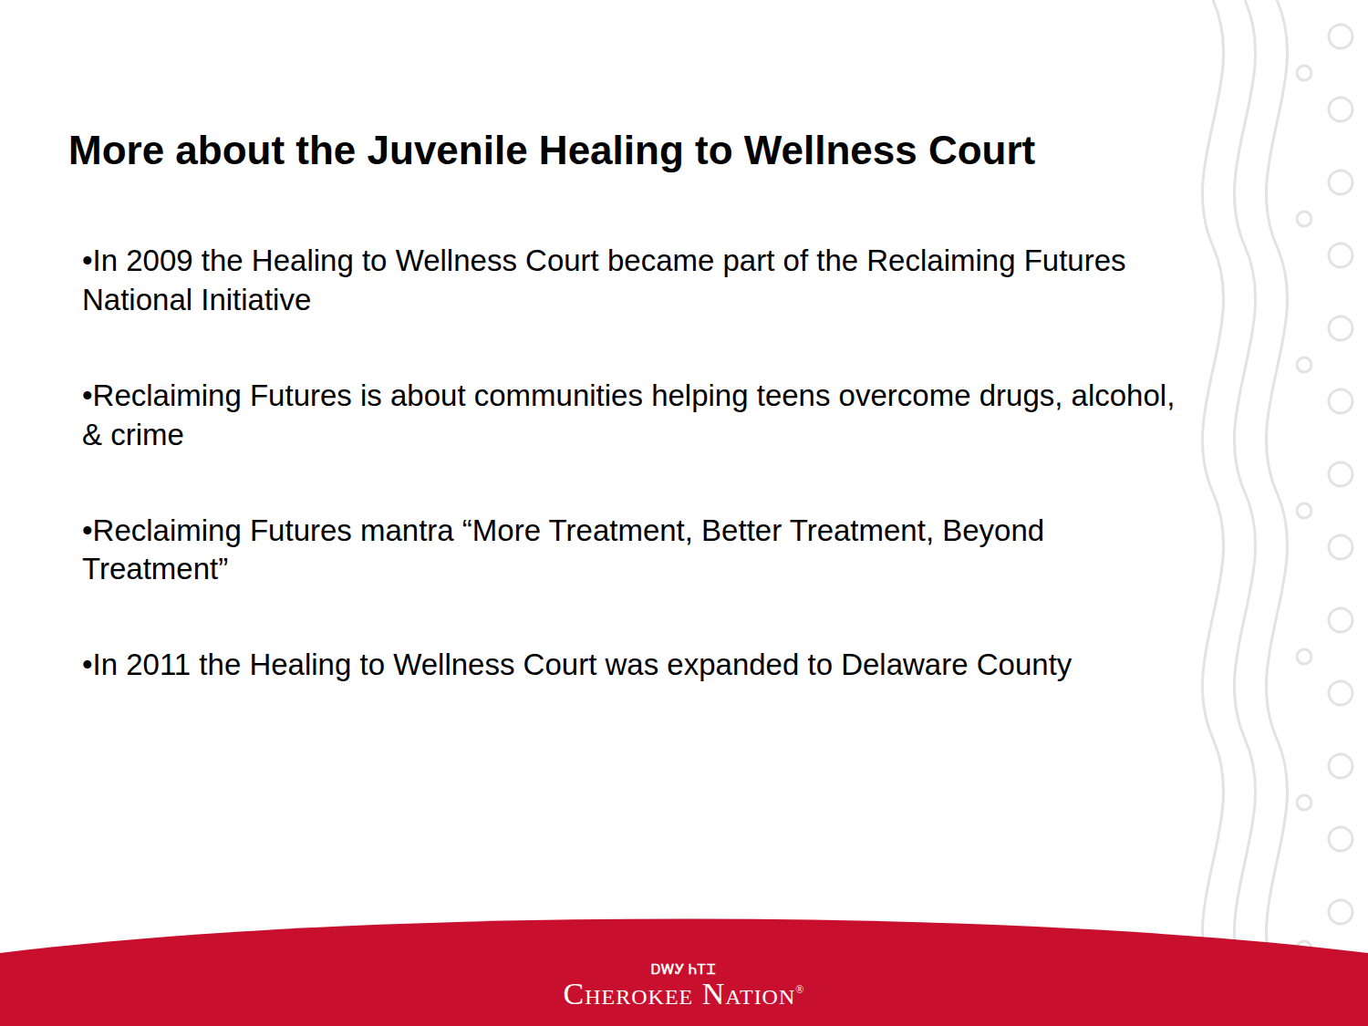ᎠᎳᎩ ᏂᎢᏆ
Cherokee Nation®
More about the Juvenile Healing to Wellness Court
•In 2009 the Healing to Wellness Court became part of the Reclaiming Futures National Initiative
•Reclaiming Futures is about communities helping teens overcome drugs, alcohol, & crime
•Reclaiming Futures mantra “More Treatment, Better Treatment, Beyond Treatment”
•In 2011 the Healing to Wellness Court was expanded to Delaware County